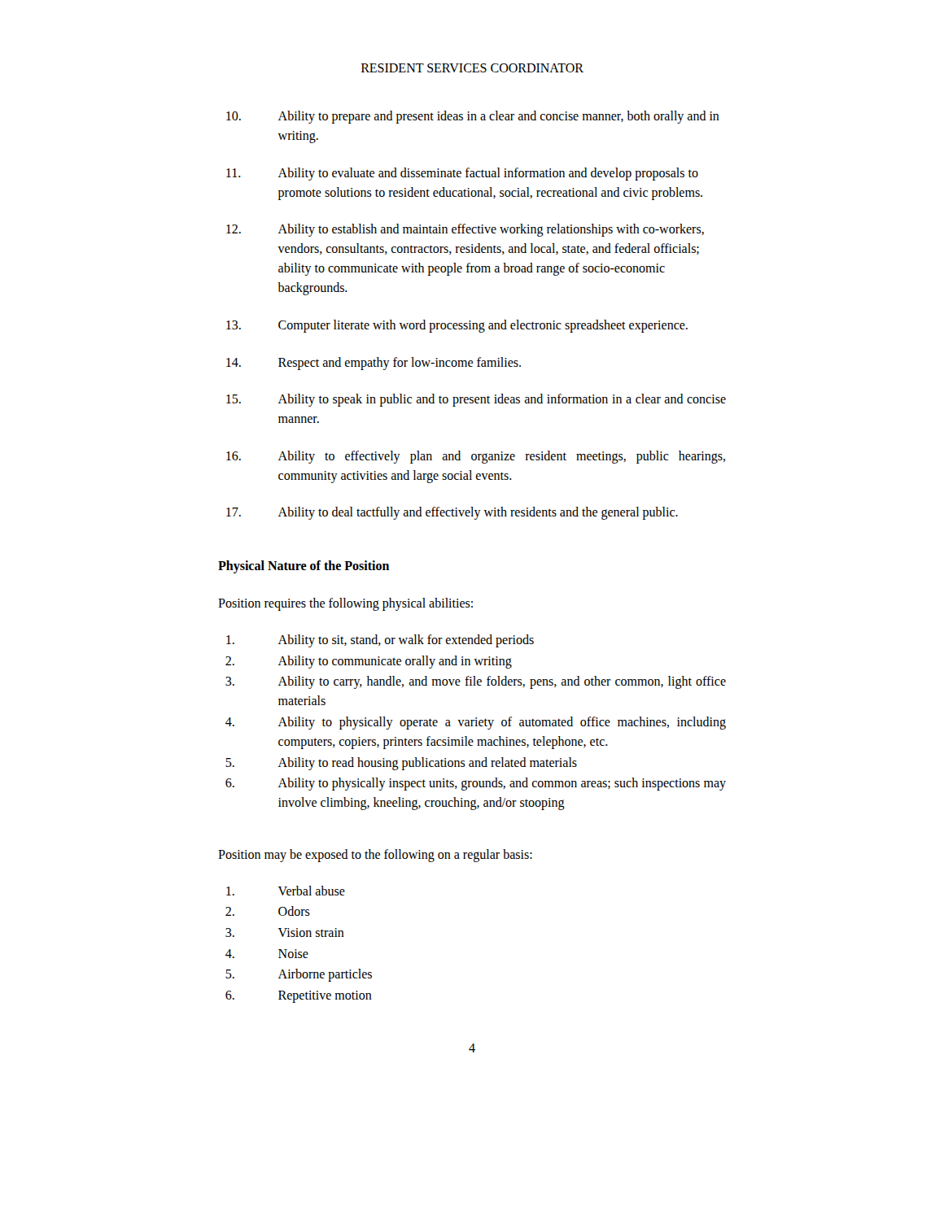RESIDENT SERVICES COORDINATOR
10. Ability to prepare and present ideas in a clear and concise manner, both orally and in writing.
11. Ability to evaluate and disseminate factual information and develop proposals to promote solutions to resident educational, social, recreational and civic problems.
12. Ability to establish and maintain effective working relationships with co-workers, vendors, consultants, contractors, residents, and local, state, and federal officials; ability to communicate with people from a broad range of socio-economic backgrounds.
13. Computer literate with word processing and electronic spreadsheet experience.
14. Respect and empathy for low-income families.
15. Ability to speak in public and to present ideas and information in a clear and concise manner.
16. Ability to effectively plan and organize resident meetings, public hearings, community activities and large social events.
17. Ability to deal tactfully and effectively with residents and the general public.
Physical Nature of the Position
Position requires the following physical abilities:
1. Ability to sit, stand, or walk for extended periods
2. Ability to communicate orally and in writing
3. Ability to carry, handle, and move file folders, pens, and other common, light office materials
4. Ability to physically operate a variety of automated office machines, including computers, copiers, printers facsimile machines, telephone, etc.
5. Ability to read housing publications and related materials
6. Ability to physically inspect units, grounds, and common areas; such inspections may involve climbing, kneeling, crouching, and/or stooping
Position may be exposed to the following on a regular basis:
1. Verbal abuse
2. Odors
3. Vision strain
4. Noise
5. Airborne particles
6. Repetitive motion
4